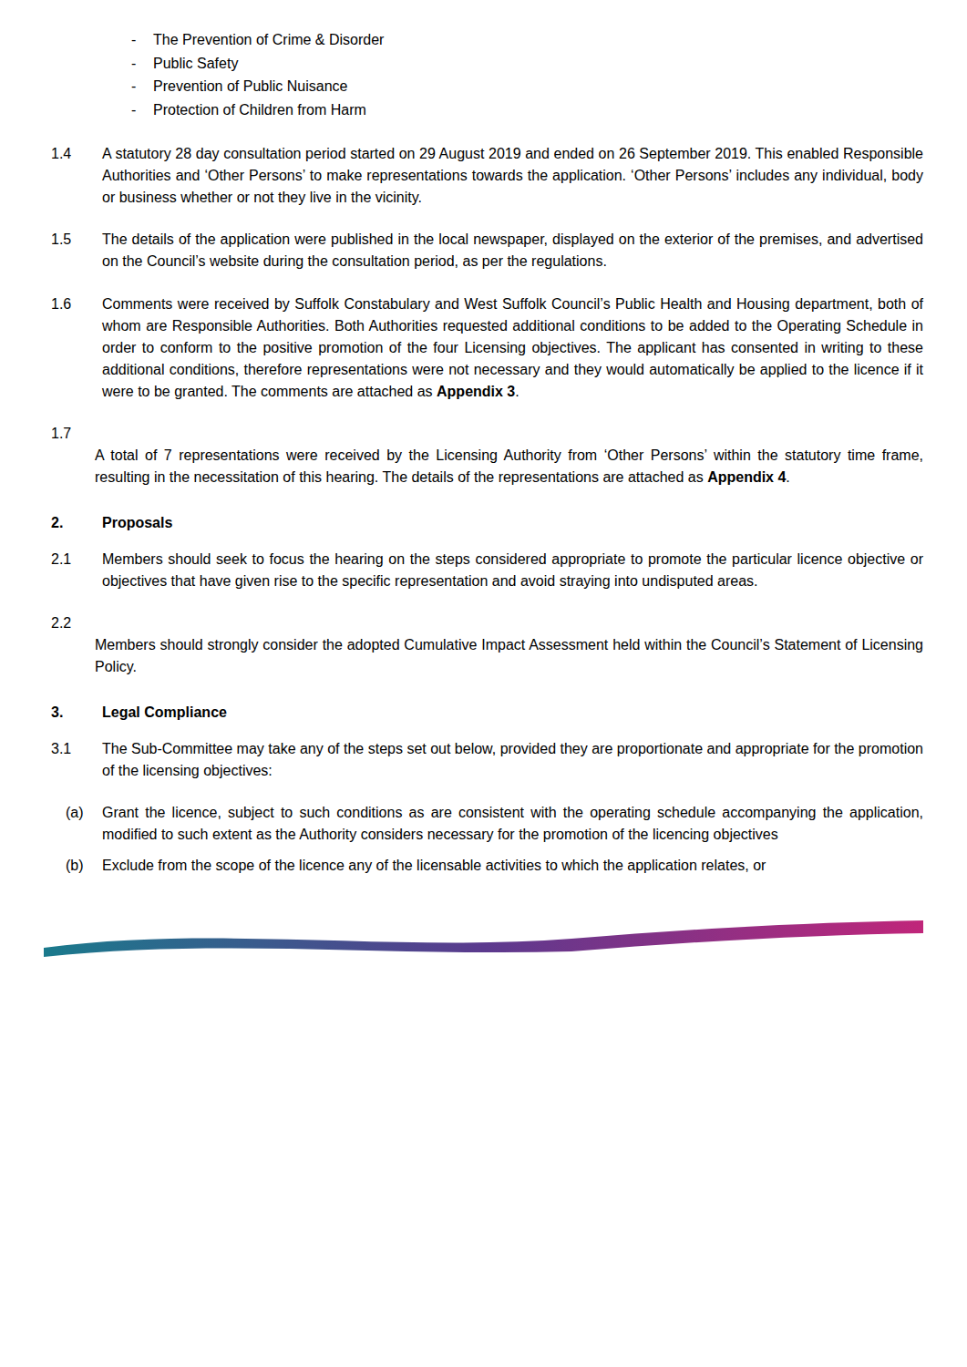The Prevention of Crime & Disorder
Public Safety
Prevention of Public Nuisance
Protection of Children from Harm
1.4
A statutory 28 day consultation period started on 29 August 2019 and ended on 26 September 2019. This enabled Responsible Authorities and ‘Other Persons’ to make representations towards the application. ‘Other Persons’ includes any individual, body or business whether or not they live in the vicinity.
1.5
The details of the application were published in the local newspaper, displayed on the exterior of the premises, and advertised on the Council’s website during the consultation period, as per the regulations.
1.6
Comments were received by Suffolk Constabulary and West Suffolk Council’s Public Health and Housing department, both of whom are Responsible Authorities. Both Authorities requested additional conditions to be added to the Operating Schedule in order to conform to the positive promotion of the four Licensing objectives. The applicant has consented in writing to these additional conditions, therefore representations were not necessary and they would automatically be applied to the licence if it were to be granted. The comments are attached as Appendix 3.
1.7
A total of 7 representations were received by the Licensing Authority from ‘Other Persons’ within the statutory time frame, resulting in the necessitation of this hearing. The details of the representations are attached as Appendix 4.
2. Proposals
2.1
Members should seek to focus the hearing on the steps considered appropriate to promote the particular licence objective or objectives that have given rise to the specific representation and avoid straying into undisputed areas.
2.2
Members should strongly consider the adopted Cumulative Impact Assessment held within the Council’s Statement of Licensing Policy.
3. Legal Compliance
3.1
The Sub-Committee may take any of the steps set out below, provided they are proportionate and appropriate for the promotion of the licensing objectives:
(a) Grant the licence, subject to such conditions as are consistent with the operating schedule accompanying the application, modified to such extent as the Authority considers necessary for the promotion of the licencing objectives
(b) Exclude from the scope of the licence any of the licensable activities to which the application relates, or